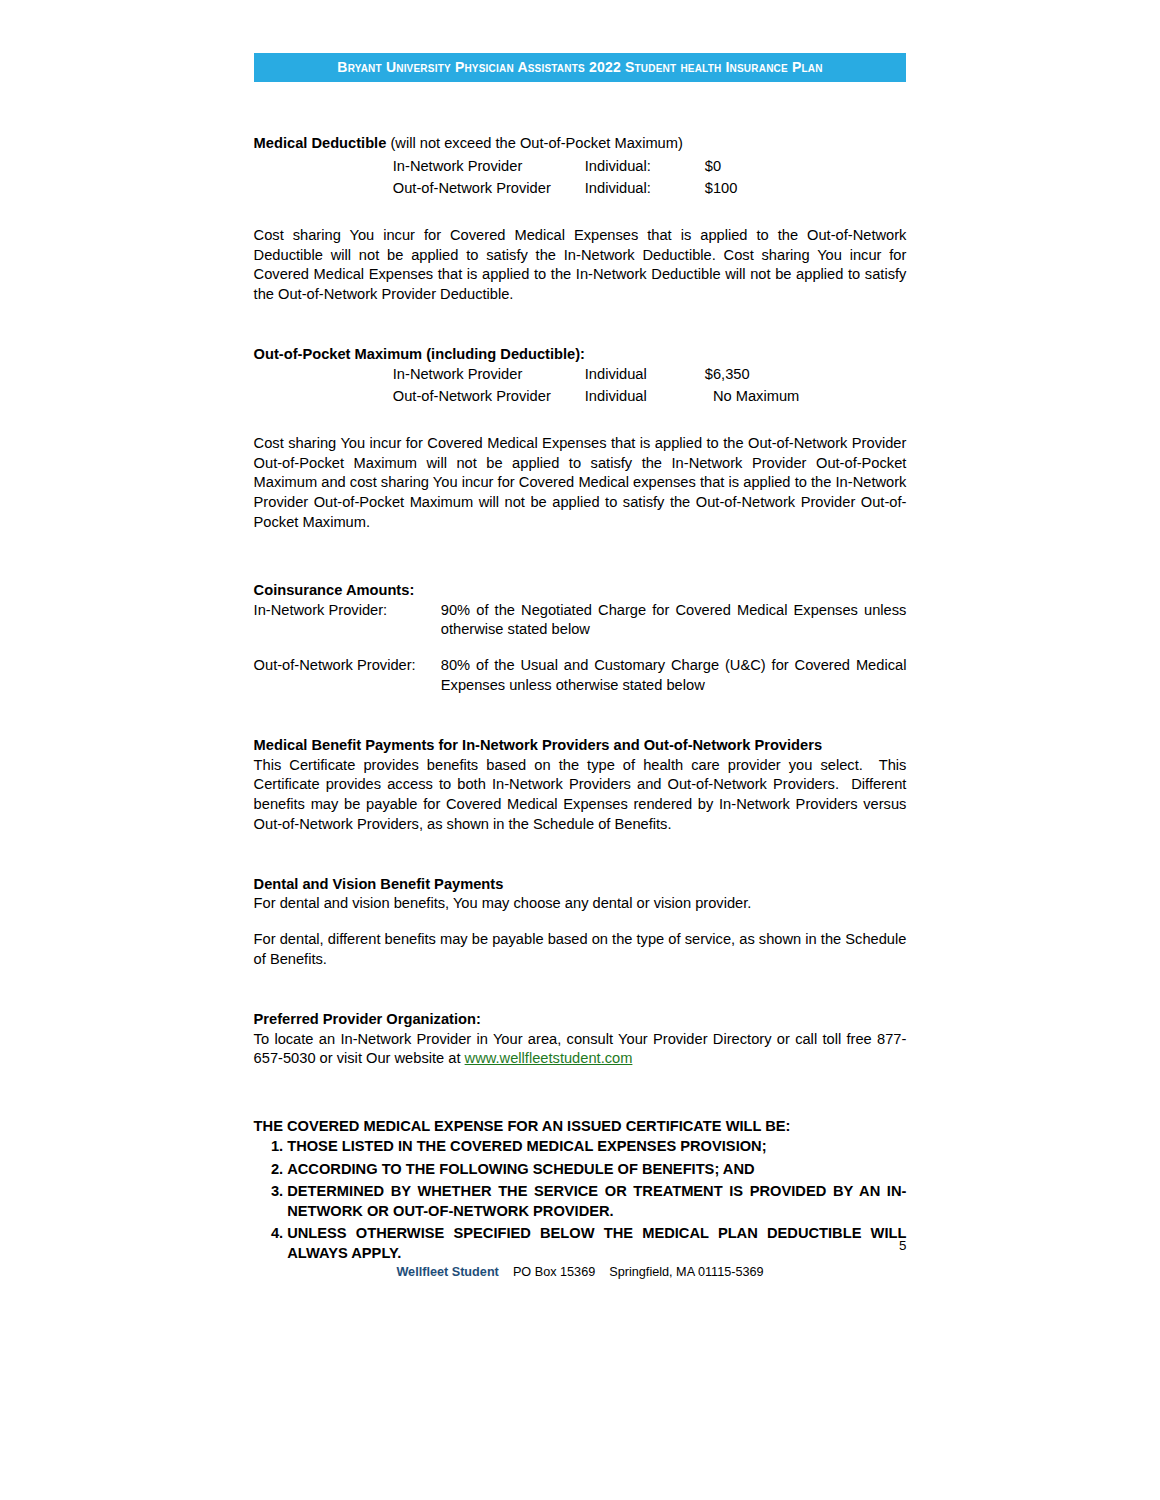Bryant University Physician Assistants 2022 Student health Insurance Plan
| Medical Deductible (will not exceed the Out-of-Pocket Maximum) |
| In-Network Provider | Individual: | $0 |
| Out-of-Network Provider | Individual: | $100 |
Cost sharing You incur for Covered Medical Expenses that is applied to the Out-of-Network Deductible will not be applied to satisfy the In-Network Deductible. Cost sharing You incur for Covered Medical Expenses that is applied to the In-Network Deductible will not be applied to satisfy the Out-of-Network Provider Deductible.
Out-of-Pocket Maximum (including Deductible):
| In-Network Provider | Individual | $6,350 |
| Out-of-Network Provider | Individual | No Maximum |
Cost sharing You incur for Covered Medical Expenses that is applied to the Out-of-Network Provider Out-of-Pocket Maximum will not be applied to satisfy the In-Network Provider Out-of-Pocket Maximum and cost sharing You incur for Covered Medical expenses that is applied to the In-Network Provider Out-of-Pocket Maximum will not be applied to satisfy the Out-of-Network Provider Out-of-Pocket Maximum.
Coinsurance Amounts:
| In-Network Provider: | 90% of the Negotiated Charge for Covered Medical Expenses unless otherwise stated below |
| Out-of-Network Provider: | 80% of the Usual and Customary Charge (U&C) for Covered Medical Expenses unless otherwise stated below |
Medical Benefit Payments for In-Network Providers and Out-of-Network Providers
This Certificate provides benefits based on the type of health care provider you select. This Certificate provides access to both In-Network Providers and Out-of-Network Providers. Different benefits may be payable for Covered Medical Expenses rendered by In-Network Providers versus Out-of-Network Providers, as shown in the Schedule of Benefits.
Dental and Vision Benefit Payments
For dental and vision benefits, You may choose any dental or vision provider.
For dental, different benefits may be payable based on the type of service, as shown in the Schedule of Benefits.
Preferred Provider Organization:
To locate an In-Network Provider in Your area, consult Your Provider Directory or call toll free 877-657-5030 or visit Our website at www.wellfleetstudent.com
The Covered Medical Expense for an Issued Certificate will be:
Those listed in the Covered Medical Expenses provision;
According to the following Schedule of Benefits; and
Determined by whether the service or treatment is provided by an In-Network or Out-of-Network Provider.
Unless otherwise specified below the Medical Plan Deductible will always apply.
5
Wellfleet Student PO Box 15369 Springfield, MA 01115-5369